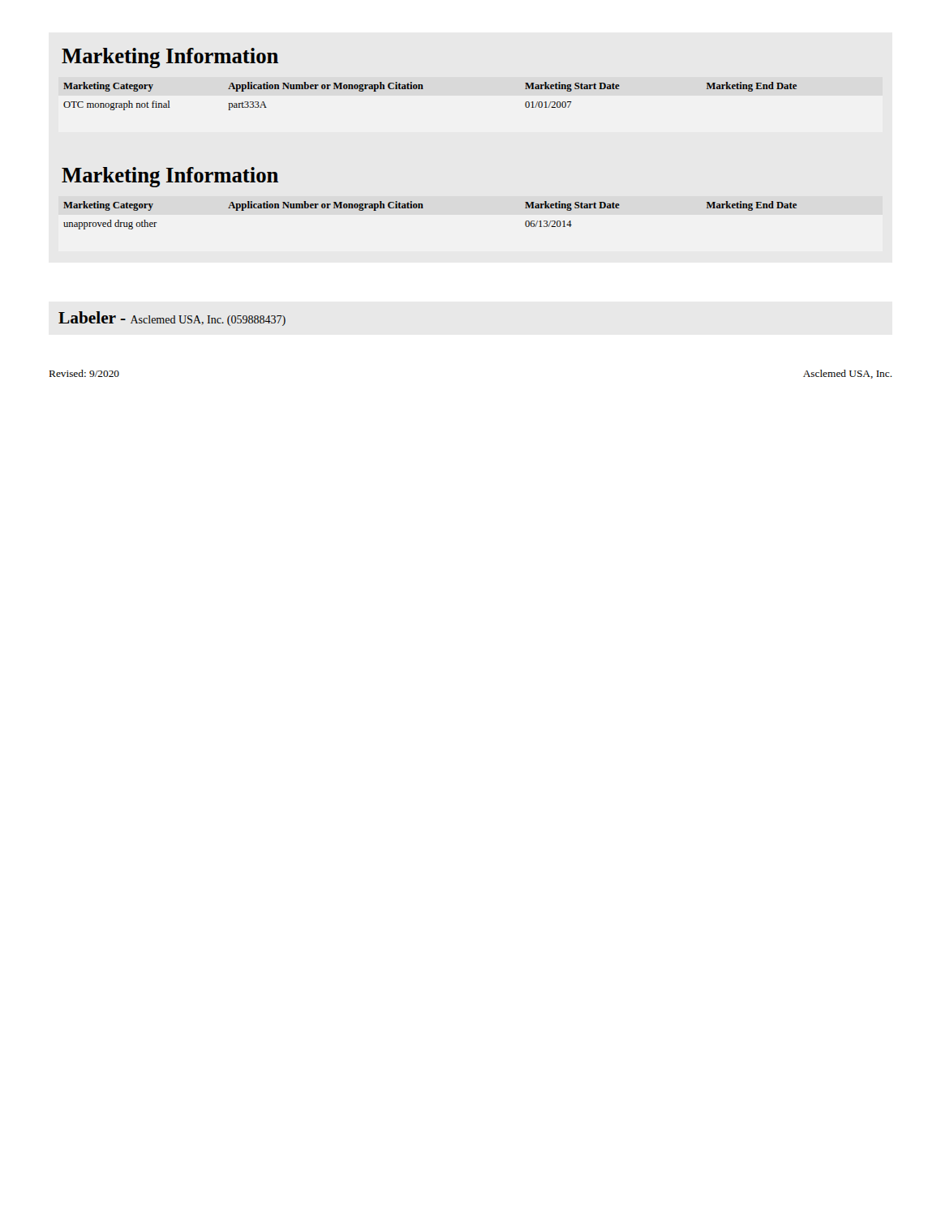Marketing Information
| Marketing Category | Application Number or Monograph Citation | Marketing Start Date | Marketing End Date |
| --- | --- | --- | --- |
| OTC monograph not final | part333A | 01/01/2007 | |
Marketing Information
| Marketing Category | Application Number or Monograph Citation | Marketing Start Date | Marketing End Date |
| --- | --- | --- | --- |
| unapproved drug other | | 06/13/2014 | |
Labeler - Asclemed USA, Inc. (059888437)
Revised: 9/2020
Asclemed USA, Inc.